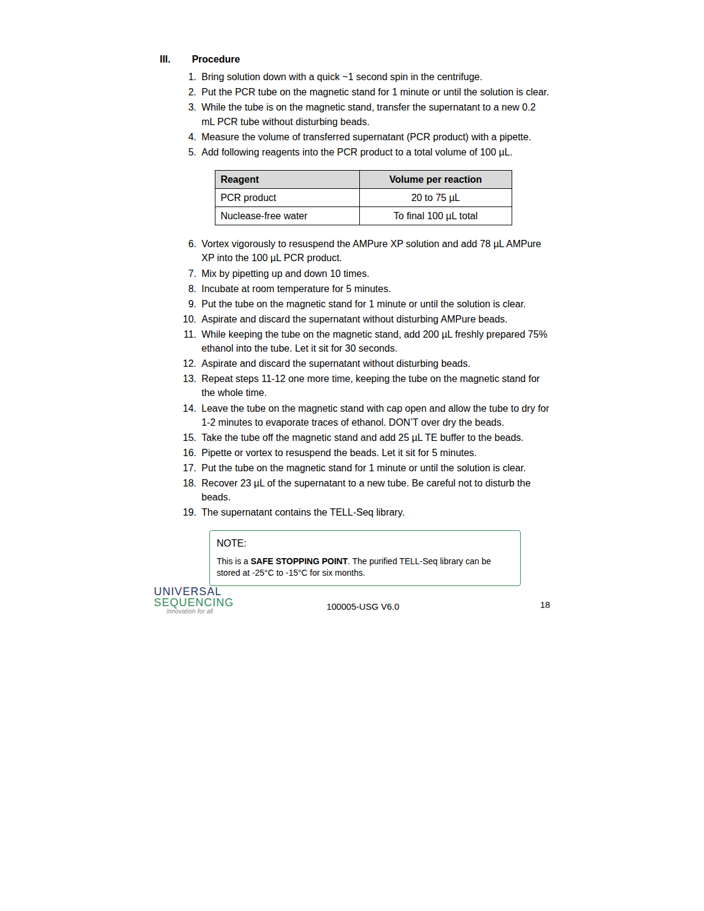III. Procedure
Bring solution down with a quick ~1 second spin in the centrifuge.
Put the PCR tube on the magnetic stand for 1 minute or until the solution is clear.
While the tube is on the magnetic stand, transfer the supernatant to a new 0.2 mL PCR tube without disturbing beads.
Measure the volume of transferred supernatant (PCR product) with a pipette.
Add following reagents into the PCR product to a total volume of 100 µL.
| Reagent | Volume per reaction |
| --- | --- |
| PCR product | 20 to 75 µL |
| Nuclease-free water | To final 100 µL total |
Vortex vigorously to resuspend the AMPure XP solution and add 78 µL AMPure XP into the 100 µL PCR product.
Mix by pipetting up and down 10 times.
Incubate at room temperature for 5 minutes.
Put the tube on the magnetic stand for 1 minute or until the solution is clear.
Aspirate and discard the supernatant without disturbing AMPure beads.
While keeping the tube on the magnetic stand, add 200 µL freshly prepared 75% ethanol into the tube. Let it sit for 30 seconds.
Aspirate and discard the supernatant without disturbing beads.
Repeat steps 11-12 one more time, keeping the tube on the magnetic stand for the whole time.
Leave the tube on the magnetic stand with cap open and allow the tube to dry for 1-2 minutes to evaporate traces of ethanol. DON’T over dry the beads.
Take the tube off the magnetic stand and add 25 µL TE buffer to the beads.
Pipette or vortex to resuspend the beads. Let it sit for 5 minutes.
Put the tube on the magnetic stand for 1 minute or until the solution is clear.
Recover 23 µL of the supernatant to a new tube. Be careful not to disturb the beads.
The supernatant contains the TELL-Seq library.
NOTE:
This is a SAFE STOPPING POINT. The purified TELL-Seq library can be stored at -25°C to -15°C for six months.
UNIVERSAL
SEQUENCING
innovation for all
100005-USG V6.0
18